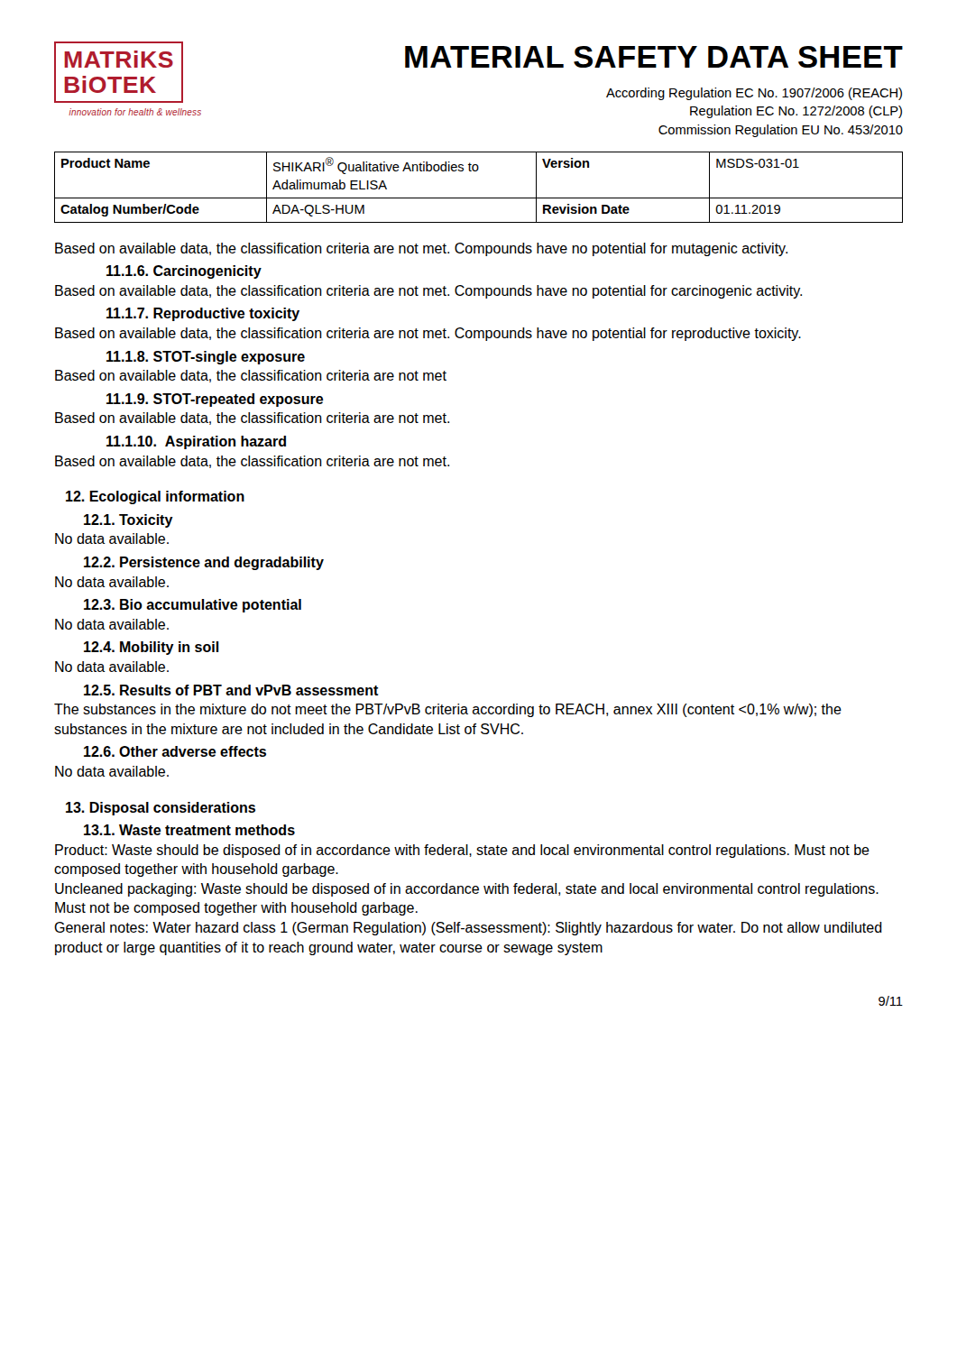MATRi KS
Bi OTEK
innovation for health & wellness
MATERIAL SAFETY DATA SHEET
According Regulation EC No. 1907/2006 (REACH)
Regulation EC No. 1272/2008 (CLP)
Commission Regulation EU No. 453/2010
| Product Name | SHIKARI ® Qualitative Antibodies to Adalimumab ELISA | Version | MSDS-031-01 |
| Catalog Number/Code | ADA-QLS-HUM | Revision Date | 01.11.2019 |
Based on available data, the classification criteria are not met. Compounds have no potential for mutagenic activity.
11.1.6. Carcinogenicity
Based on available data, the classification criteria are not met. Compounds have no potential for carcinogenic activity.
11.1.7. Reproductive toxicity
Based on available data, the classification criteria are not met. Compounds have no potential for reproductive toxicity.
11.1.8. STOT-single exposure
Based on available data, the classification criteria are not met
11.1.9. STOT-repeated exposure
Based on available data, the classification criteria are not met.
11.1.10. Aspiration hazard
Based on available data, the classification criteria are not met.
12. Ecological information
12.1. Toxicity
No data available.
12.2. Persistence and degradability
No data available.
12.3. Bio accumulative potential
No data available.
12.4. Mobility in soil
No data available.
12.5. Results of PBT and vPvB assessment
The substances in the mixture do not meet the PBT/vPvB criteria according to REACH, annex XIII (content <0,1% w/w); the substances in the mixture are not included in the Candidate List of SVHC.
12.6. Other adverse effects
No data available.
13. Disposal considerations
13.1. Waste treatment methods
Product: Waste should be disposed of in accordance with federal, state and local environmental control regulations. Must not be composed together with household garbage.
Uncleaned packaging: Waste should be disposed of in accordance with federal, state and local environmental control regulations. Must not be composed together with household garbage.
General notes: Water hazard class 1 (German Regulation) (Self-assessment): Slightly hazardous for water. Do not allow undiluted product or large quantities of it to reach ground water, water course or sewage system
9/11